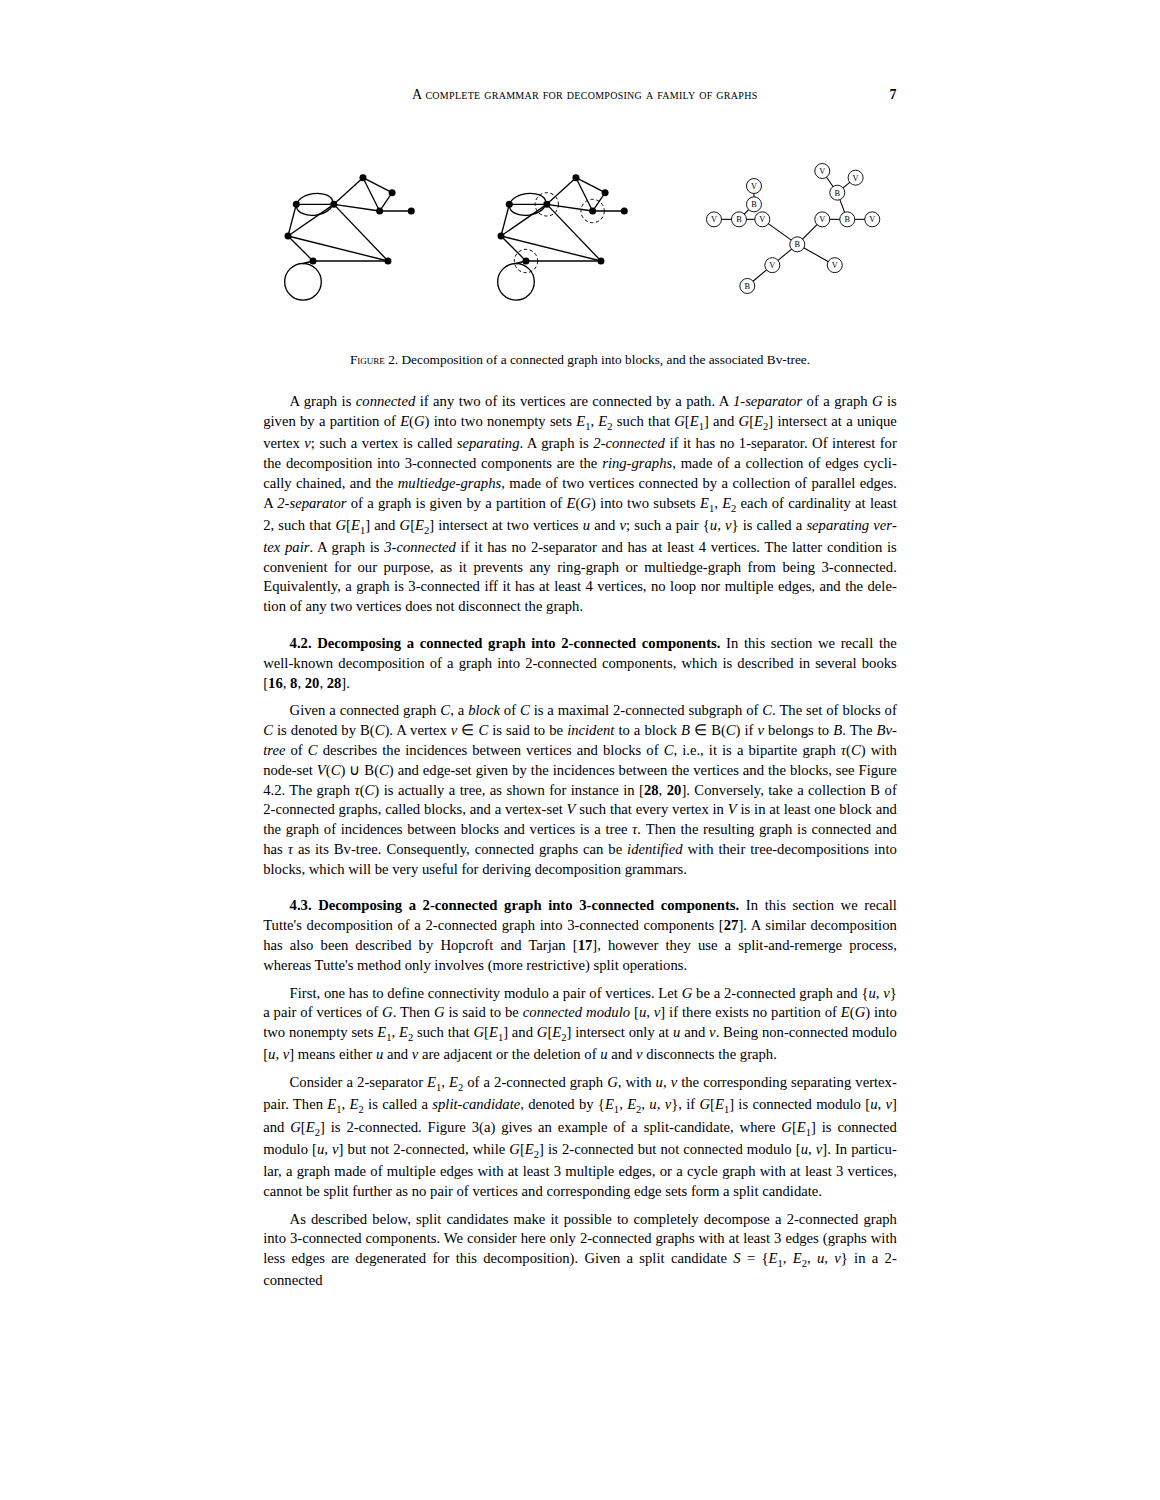A complete grammar for decomposing a family of graphs 7
V B B V V B V B V B V V V B V
Figure 2. Decomposition of a connected graph into blocks, and the associated Bv-tree.
A graph is connected if any two of its vertices are connected by a path. A 1-separator of a graph G is given by a partition of E(G) into two nonempty sets E1, E2 such that G[E1] and G[E2] intersect at a unique vertex v; such a vertex is called separating. A graph is 2-connected if it has no 1-separator. Of interest for the decomposition into 3-connected components are the ring-graphs, made of a collection of edges cyclically chained, and the multiedge-graphs, made of two vertices connected by a collection of parallel edges. A 2-separator of a graph is given by a partition of E(G) into two subsets E1, E2 each of cardinality at least 2, such that G[E1] and G[E2] intersect at two vertices u and v; such a pair {u, v} is called a separating vertex pair. A graph is 3-connected if it has no 2-separator and has at least 4 vertices. The latter condition is convenient for our purpose, as it prevents any ring-graph or multiedge-graph from being 3-connected. Equivalently, a graph is 3-connected iff it has at least 4 vertices, no loop nor multiple edges, and the deletion of any two vertices does not disconnect the graph.
4.2. Decomposing a connected graph into 2-connected components. In this section we recall the well-known decomposition of a graph into 2-connected components, which is described in several books [16, 8, 20, 28].
Given a connected graph C, a block of C is a maximal 2-connected subgraph of C. The set of blocks of C is denoted by B(C). A vertex v ∈ C is said to be incident to a block B ∈ B(C) if v belongs to B. The Bv-tree of C describes the incidences between vertices and blocks of C, i.e., it is a bipartite graph τ(C) with node-set V(C) ∪ B(C) and edge-set given by the incidences between the vertices and the blocks, see Figure 4.2. The graph τ(C) is actually a tree, as shown for instance in [28, 20]. Conversely, take a collection B of 2-connected graphs, called blocks, and a vertex-set V such that every vertex in V is in at least one block and the graph of incidences between blocks and vertices is a tree τ. Then the resulting graph is connected and has τ as its Bv-tree. Consequently, connected graphs can be identified with their tree-decompositions into blocks, which will be very useful for deriving decomposition grammars.
4.3. Decomposing a 2-connected graph into 3-connected components. In this section we recall Tutte's decomposition of a 2-connected graph into 3-connected components [27]. A similar decomposition has also been described by Hopcroft and Tarjan [17], however they use a split-and-remerge process, whereas Tutte's method only involves (more restrictive) split operations.
First, one has to define connectivity modulo a pair of vertices. Let G be a 2-connected graph and {u, v} a pair of vertices of G. Then G is said to be connected modulo [u, v] if there exists no partition of E(G) into two nonempty sets E1, E2 such that G[E1] and G[E2] intersect only at u and v. Being non-connected modulo [u, v] means either u and v are adjacent or the deletion of u and v disconnects the graph.
Consider a 2-separator E1, E2 of a 2-connected graph G, with u, v the corresponding separating vertex-pair. Then E1, E2 is called a split-candidate, denoted by {E1, E2, u, v}, if G[E1] is connected modulo [u, v] and G[E2] is 2-connected. Figure 3(a) gives an example of a split-candidate, where G[E1] is connected modulo [u, v] but not 2-connected, while G[E2] is 2-connected but not connected modulo [u, v]. In particular, a graph made of multiple edges with at least 3 multiple edges, or a cycle graph with at least 3 vertices, cannot be split further as no pair of vertices and corresponding edge sets form a split candidate.
As described below, split candidates make it possible to completely decompose a 2-connected graph into 3-connected components. We consider here only 2-connected graphs with at least 3 edges (graphs with less edges are degenerated for this decomposition). Given a split candidate S = {E1, E2, u, v} in a 2-connected